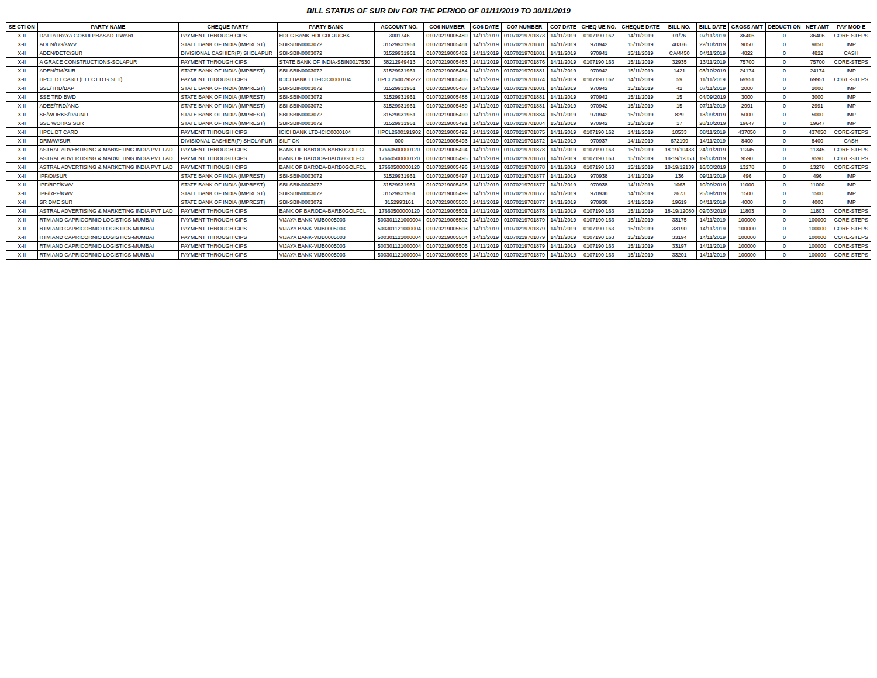BILL STATUS OF SUR Div FOR THE PERIOD OF 01/11/2019 TO 30/11/2019
| SE CTI ON | PARTY NAME | CHEQUE PARTY | PARTY BANK | ACCOUNT NO. | CO6 NUMBER | CO6 DATE | CO7 NUMBER | CO7 DATE | CHEQ UE NO. | CHEQUE DATE | BILL NO. | BILL DATE | GROSS AMT | DEDUCTI ON | NET AMT | PAY MOD E |
| --- | --- | --- | --- | --- | --- | --- | --- | --- | --- | --- | --- | --- | --- | --- | --- | --- |
| X-II | DATTATRAYA GOKULPRASAD TIWARI | PAYMENT THROUGH CIPS | HDFC BANK-HDFC0CJUCBK | 3001746 | 01070219005480 | 14/11/2019 | 01070219701873 | 14/11/2019 | 0107190 162 | 14/11/2019 | 01/26 | 07/11/2019 | 36406 | 0 | 36406 | CORE-STEPS |
| X-II | ADEN/BG/KWV | STATE BANK OF INDIA (IMPREST) | SBI-SBIN0003072 | 31529931961 | 01070219005481 | 14/11/2019 | 01070219701881 | 14/11/2019 | 970942 | 15/11/2019 | 48376 | 22/10/2019 | 9850 | 0 | 9850 | IMP |
| X-II | ADEN/DETC/SUR | DIVISIONAL CASHIER(P) SHOLAPUR | SBI-SBIN0003072 | 31529931961 | 01070219005482 | 14/11/2019 | 01070219701881 | 14/11/2019 | 970941 | 15/11/2019 | CA/4450 | 04/11/2019 | 4822 | 0 | 4822 | CASH |
| X-II | A GRACE CONSTRUCTIONS-SOLAPUR | PAYMENT THROUGH CIPS | STATE BANK OF INDIA-SBIN0017530 | 38212949413 | 01070219005483 | 14/11/2019 | 01070219701876 | 14/11/2019 | 0107190 163 | 15/11/2019 | 32935 | 13/11/2019 | 75700 | 0 | 75700 | CORE-STEPS |
| X-II | ADEN/TM/SUR | STATE BANK OF INDIA (IMPREST) | SBI-SBIN0003072 | 31529931961 | 01070219005484 | 14/11/2019 | 01070219701881 | 14/11/2019 | 970942 | 15/11/2019 | 1421 | 03/10/2019 | 24174 | 0 | 24174 | IMP |
| X-II | HPCL DT CARD (ELECT D G SET) | PAYMENT THROUGH CIPS | ICICI BANK LTD-ICIC0000104 | HPCL2600795272 | 01070219005485 | 14/11/2019 | 01070219701874 | 14/11/2019 | 0107190 162 | 14/11/2019 | 59 | 11/11/2019 | 69951 | 0 | 69951 | CORE-STEPS |
| X-II | SSE/TRD/BAP | STATE BANK OF INDIA (IMPREST) | SBI-SBIN0003072 | 31529931961 | 01070219005487 | 14/11/2019 | 01070219701881 | 14/11/2019 | 970942 | 15/11/2019 | 42 | 07/11/2019 | 2000 | 0 | 2000 | IMP |
| X-II | SSE TRD BWD | STATE BANK OF INDIA (IMPREST) | SBI-SBIN0003072 | 31529931961 | 01070219005488 | 14/11/2019 | 01070219701881 | 14/11/2019 | 970942 | 15/11/2019 | 15 | 04/09/2019 | 3000 | 0 | 3000 | IMP |
| X-II | ADEE/TRD/ANG | STATE BANK OF INDIA (IMPREST) | SBI-SBIN0003072 | 31529931961 | 01070219005489 | 14/11/2019 | 01070219701881 | 14/11/2019 | 970942 | 15/11/2019 | 15 | 07/11/2019 | 2991 | 0 | 2991 | IMP |
| X-II | SE/WORKS/DAUND | STATE BANK OF INDIA (IMPREST) | SBI-SBIN0003072 | 31529931961 | 01070219005490 | 14/11/2019 | 01070219701884 | 15/11/2019 | 970942 | 15/11/2019 | 829 | 13/09/2019 | 5000 | 0 | 5000 | IMP |
| X-II | SSE WORKS SUR | STATE BANK OF INDIA (IMPREST) | SBI-SBIN0003072 | 31529931961 | 01070219005491 | 14/11/2019 | 01070219701884 | 15/11/2019 | 970942 | 15/11/2019 | 17 | 28/10/2019 | 19647 | 0 | 19647 | IMP |
| X-II | HPCL DT CARD | PAYMENT THROUGH CIPS | ICICI BANK LTD-ICIC0000104 | HPCL2600191902 | 01070219005492 | 14/11/2019 | 01070219701875 | 14/11/2019 | 0107190 162 | 14/11/2019 | 10533 | 08/11/2019 | 437050 | 0 | 437050 | CORE-STEPS |
| X-II | DRM/W/SUR | DIVISIONAL CASHIER(P) SHOLAPUR | SILF CK- | 000 | 01070219005493 | 14/11/2019 | 01070219701872 | 14/11/2019 | 970937 | 14/11/2019 | 672199 | 14/11/2019 | 8400 | 0 | 8400 | CASH |
| X-II | ASTRAL ADVERTISING & MARKETING INDIA PVT LAD | PAYMENT THROUGH CIPS | BANK OF BARODA-BARB0GOLFCL | 17660500000120 | 01070219005494 | 14/11/2019 | 01070219701878 | 14/11/2019 | 0107190 163 | 15/11/2019 | 18-19/10433 | 24/01/2019 | 11345 | 0 | 11345 | CORE-STEPS |
| X-II | ASTRAL ADVERTISING & MARKETING INDIA PVT LAD | PAYMENT THROUGH CIPS | BANK OF BARODA-BARB0GOLFCL | 17660500000120 | 01070219005495 | 14/11/2019 | 01070219701878 | 14/11/2019 | 0107190 163 | 15/11/2019 | 18-19/12353 | 19/03/2019 | 9590 | 0 | 9590 | CORE-STEPS |
| X-II | ASTRAL ADVERTISING & MARKETING INDIA PVT LAD | PAYMENT THROUGH CIPS | BANK OF BARODA-BARB0GOLFCL | 17660500000120 | 01070219005496 | 14/11/2019 | 01070219701878 | 14/11/2019 | 0107190 163 | 15/11/2019 | 18-19/12139 | 16/03/2019 | 13278 | 0 | 13278 | CORE-STEPS |
| X-II | IPF/DI/SUR | STATE BANK OF INDIA (IMPREST) | SBI-SBIN0003072 | 31529931961 | 01070219005497 | 14/11/2019 | 01070219701877 | 14/11/2019 | 970938 | 14/11/2019 | 136 | 09/11/2019 | 496 | 0 | 496 | IMP |
| X-II | IPF/RPF/KWV | STATE BANK OF INDIA (IMPREST) | SBI-SBIN0003072 | 31529931961 | 01070219005498 | 14/11/2019 | 01070219701877 | 14/11/2019 | 970938 | 14/11/2019 | 1063 | 10/09/2019 | 11000 | 0 | 11000 | IMP |
| X-II | IPF/RPF/KWV | STATE BANK OF INDIA (IMPREST) | SBI-SBIN0003072 | 31529931961 | 01070219005499 | 14/11/2019 | 01070219701877 | 14/11/2019 | 970938 | 14/11/2019 | 2673 | 25/09/2019 | 1500 | 0 | 1500 | IMP |
| X-II | SR DME SUR | STATE BANK OF INDIA (IMPREST) | SBI-SBIN0003072 | 3152993161 | 01070219005500 | 14/11/2019 | 01070219701877 | 14/11/2019 | 970938 | 14/11/2019 | 19619 | 04/11/2019 | 4000 | 0 | 4000 | IMP |
| X-II | ASTRAL ADVERTISING & MARKETING INDIA PVT LAD | PAYMENT THROUGH CIPS | BANK OF BARODA-BARB0GOLFCL | 17660500000120 | 01070219005501 | 14/11/2019 | 01070219701878 | 14/11/2019 | 0107190 163 | 15/11/2019 | 18-19/12080 | 09/03/2019 | 11803 | 0 | 11803 | CORE-STEPS |
| X-II | RTM AND CAPRICORNIO LOGISTICS-MUMBAI | PAYMENT THROUGH CIPS | VIJAYA BANK-VIJB0005003 | 500301121000004 | 01070219005502 | 14/11/2019 | 01070219701879 | 14/11/2019 | 0107190 163 | 15/11/2019 | 33175 | 14/11/2019 | 100000 | 0 | 100000 | CORE-STEPS |
| X-II | RTM AND CAPRICORNIO LOGISTICS-MUMBAI | PAYMENT THROUGH CIPS | VIJAYA BANK-VIJB0005003 | 500301121000004 | 01070219005503 | 14/11/2019 | 01070219701879 | 14/11/2019 | 0107190 163 | 15/11/2019 | 33190 | 14/11/2019 | 100000 | 0 | 100000 | CORE-STEPS |
| X-II | RTM AND CAPRICORNIO LOGISTICS-MUMBAI | PAYMENT THROUGH CIPS | VIJAYA BANK-VIJB0005003 | 500301121000004 | 01070219005504 | 14/11/2019 | 01070219701879 | 14/11/2019 | 0107190 163 | 15/11/2019 | 33194 | 14/11/2019 | 100000 | 0 | 100000 | CORE-STEPS |
| X-II | RTM AND CAPRICORNIO LOGISTICS-MUMBAI | PAYMENT THROUGH CIPS | VIJAYA BANK-VIJB0005003 | 500301121000004 | 01070219005505 | 14/11/2019 | 01070219701879 | 14/11/2019 | 0107190 163 | 15/11/2019 | 33197 | 14/11/2019 | 100000 | 0 | 100000 | CORE-STEPS |
| X-II | RTM AND CAPRICORNIO LOGISTICS-MUMBAI | PAYMENT THROUGH CIPS | VIJAYA BANK-VIJB0005003 | 500301121000004 | 01070219005506 | 14/11/2019 | 01070219701879 | 14/11/2019 | 0107190 163 | 15/11/2019 | 33201 | 14/11/2019 | 100000 | 0 | 100000 | CORE-STEPS |